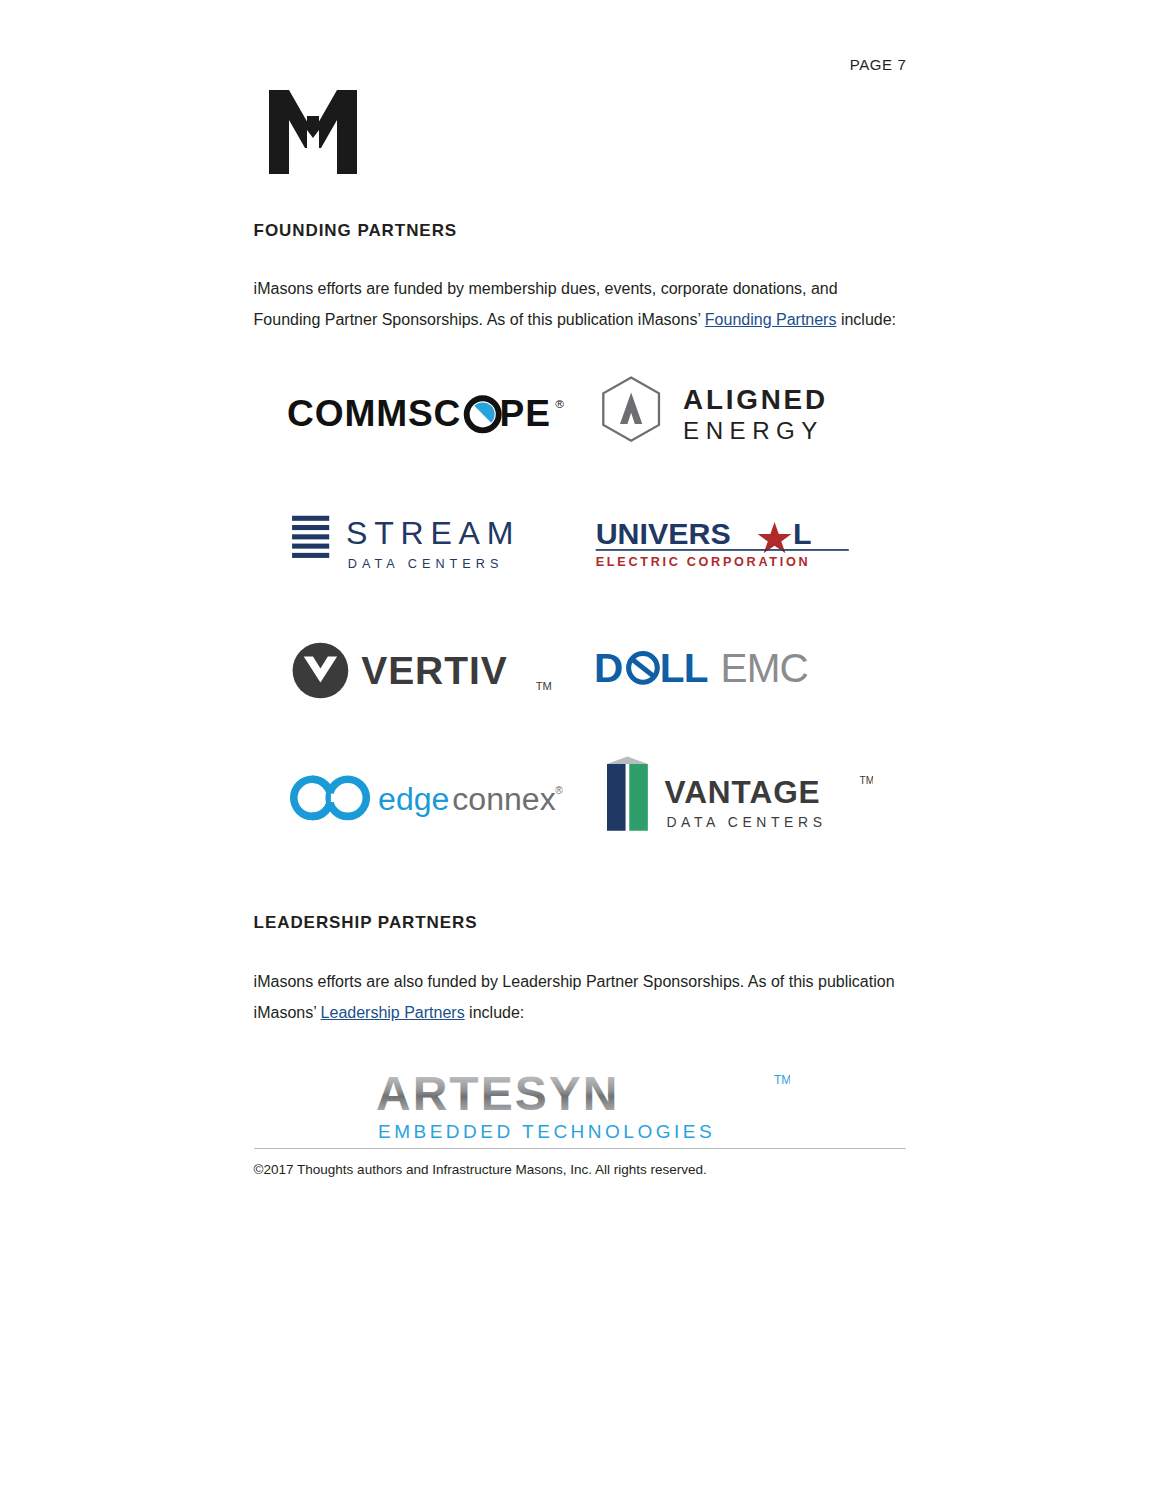PAGE 7
Founding Partners
iMasons efforts are funded by membership dues, events, corporate donations, and Founding Partner Sponsorships. As of this publication iMasons’ Founding Partners include:
COMMSC PE ®
ALIGNED ENERGY
STREAM DATA CENTERS
UNIVERS L ELECTRIC CORPORATION
VERTIV TM
D LL EMC
edge connex ®
VANTAGE TM DATA CENTERS
Leadership Partners
iMasons efforts are also funded by Leadership Partner Sponsorships. As of this publication iMasons’ Leadership Partners include:
ARTESYN TM EMBEDDED TECHNOLOGIES
©2017 Thoughts authors and Infrastructure Masons, Inc. All rights reserved.